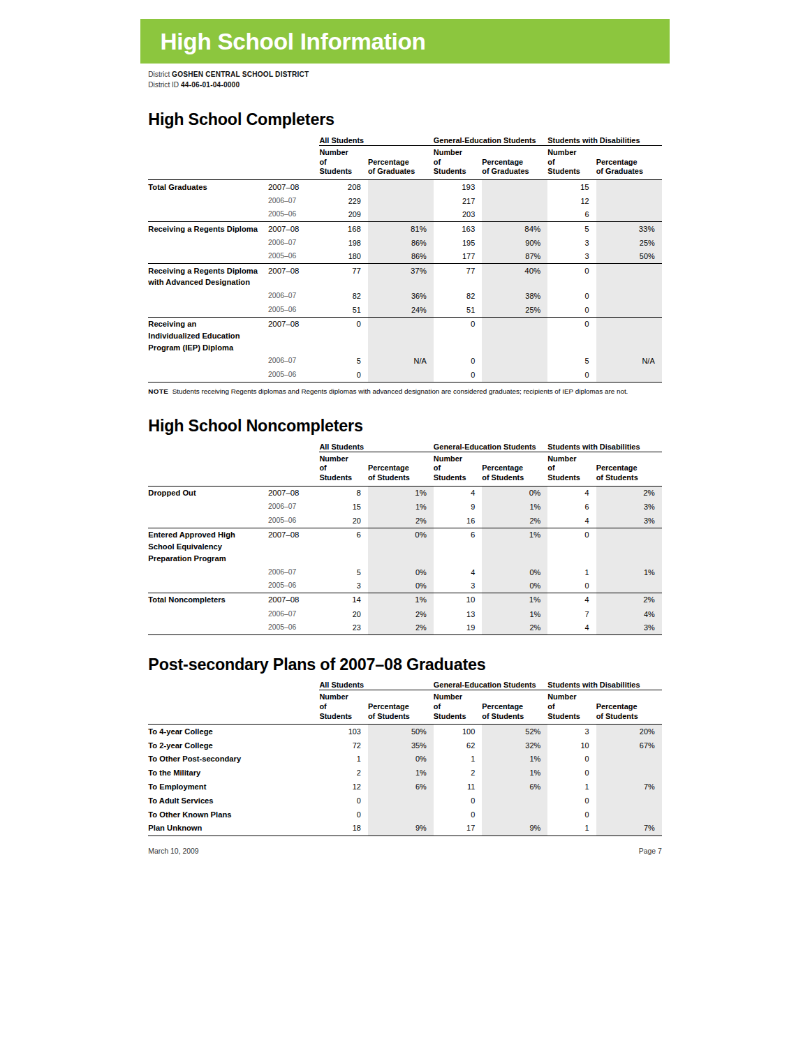High School Information
District GOSHEN CENTRAL SCHOOL DISTRICT
District ID 44-06-01-04-0000
High School Completers
| | | All Students | General-Education Students | Students with Disabilities |
| --- | --- | --- | --- | --- |
| | | Number of Students | Percentage of Graduates | Number of Students | Percentage of Graduates | Number of Students | Percentage of Graduates |
| Total Graduates | 2007–08 | 208 | | 193 | | 15 | |
| | 2006–07 | 229 | | 217 | | 12 | |
| | 2005–06 | 209 | | 203 | | 6 | |
| Receiving a Regents Diploma | 2007–08 | 168 | 81% | 163 | 84% | 5 | 33% |
| | 2006–07 | 198 | 86% | 195 | 90% | 3 | 25% |
| | 2005–06 | 180 | 86% | 177 | 87% | 3 | 50% |
| Receiving a Regents Diploma with Advanced Designation | 2007–08 | 77 | 37% | 77 | 40% | 0 | |
| | 2006–07 | 82 | 36% | 82 | 38% | 0 | |
| | 2005–06 | 51 | 24% | 51 | 25% | 0 | |
| Receiving an Individualized Education Program (IEP) Diploma | 2007–08 | 0 | | 0 | | 0 | |
| | 2006–07 | 5 | N/A | 0 | | 5 | N/A |
| | 2005–06 | 0 | | 0 | | 0 | |
NOTE Students receiving Regents diplomas and Regents diplomas with advanced designation are considered graduates; recipients of IEP diplomas are not.
High School Noncompleters
| | | All Students | General-Education Students | Students with Disabilities |
| --- | --- | --- | --- | --- |
| | | Number of Students | Percentage of Students | Number of Students | Percentage of Students | Number of Students | Percentage of Students |
| Dropped Out | 2007–08 | 8 | 1% | 4 | 0% | 4 | 2% |
| | 2006–07 | 15 | 1% | 9 | 1% | 6 | 3% |
| | 2005–06 | 20 | 2% | 16 | 2% | 4 | 3% |
| Entered Approved High School Equivalency Preparation Program | 2007–08 | 6 | 0% | 6 | 1% | 0 | |
| | 2006–07 | 5 | 0% | 4 | 0% | 1 | 1% |
| | 2005–06 | 3 | 0% | 3 | 0% | 0 | |
| Total Noncompleters | 2007–08 | 14 | 1% | 10 | 1% | 4 | 2% |
| | 2006–07 | 20 | 2% | 13 | 1% | 7 | 4% |
| | 2005–06 | 23 | 2% | 19 | 2% | 4 | 3% |
Post-secondary Plans of 2007–08 Graduates
| | | All Students | General-Education Students | Students with Disabilities |
| --- | --- | --- | --- | --- |
| | | Number of Students | Percentage of Students | Number of Students | Percentage of Students | Number of Students | Percentage of Students |
| To 4-year College | | 103 | 50% | 100 | 52% | 3 | 20% |
| To 2-year College | | 72 | 35% | 62 | 32% | 10 | 67% |
| To Other Post-secondary | | 1 | 0% | 1 | 1% | 0 | |
| To the Military | | 2 | 1% | 2 | 1% | 0 | |
| To Employment | | 12 | 6% | 11 | 6% | 1 | 7% |
| To Adult Services | | 0 | | 0 | | 0 | |
| To Other Known Plans | | 0 | | 0 | | 0 | |
| Plan Unknown | | 18 | 9% | 17 | 9% | 1 | 7% |
March 10, 2009 Page 7